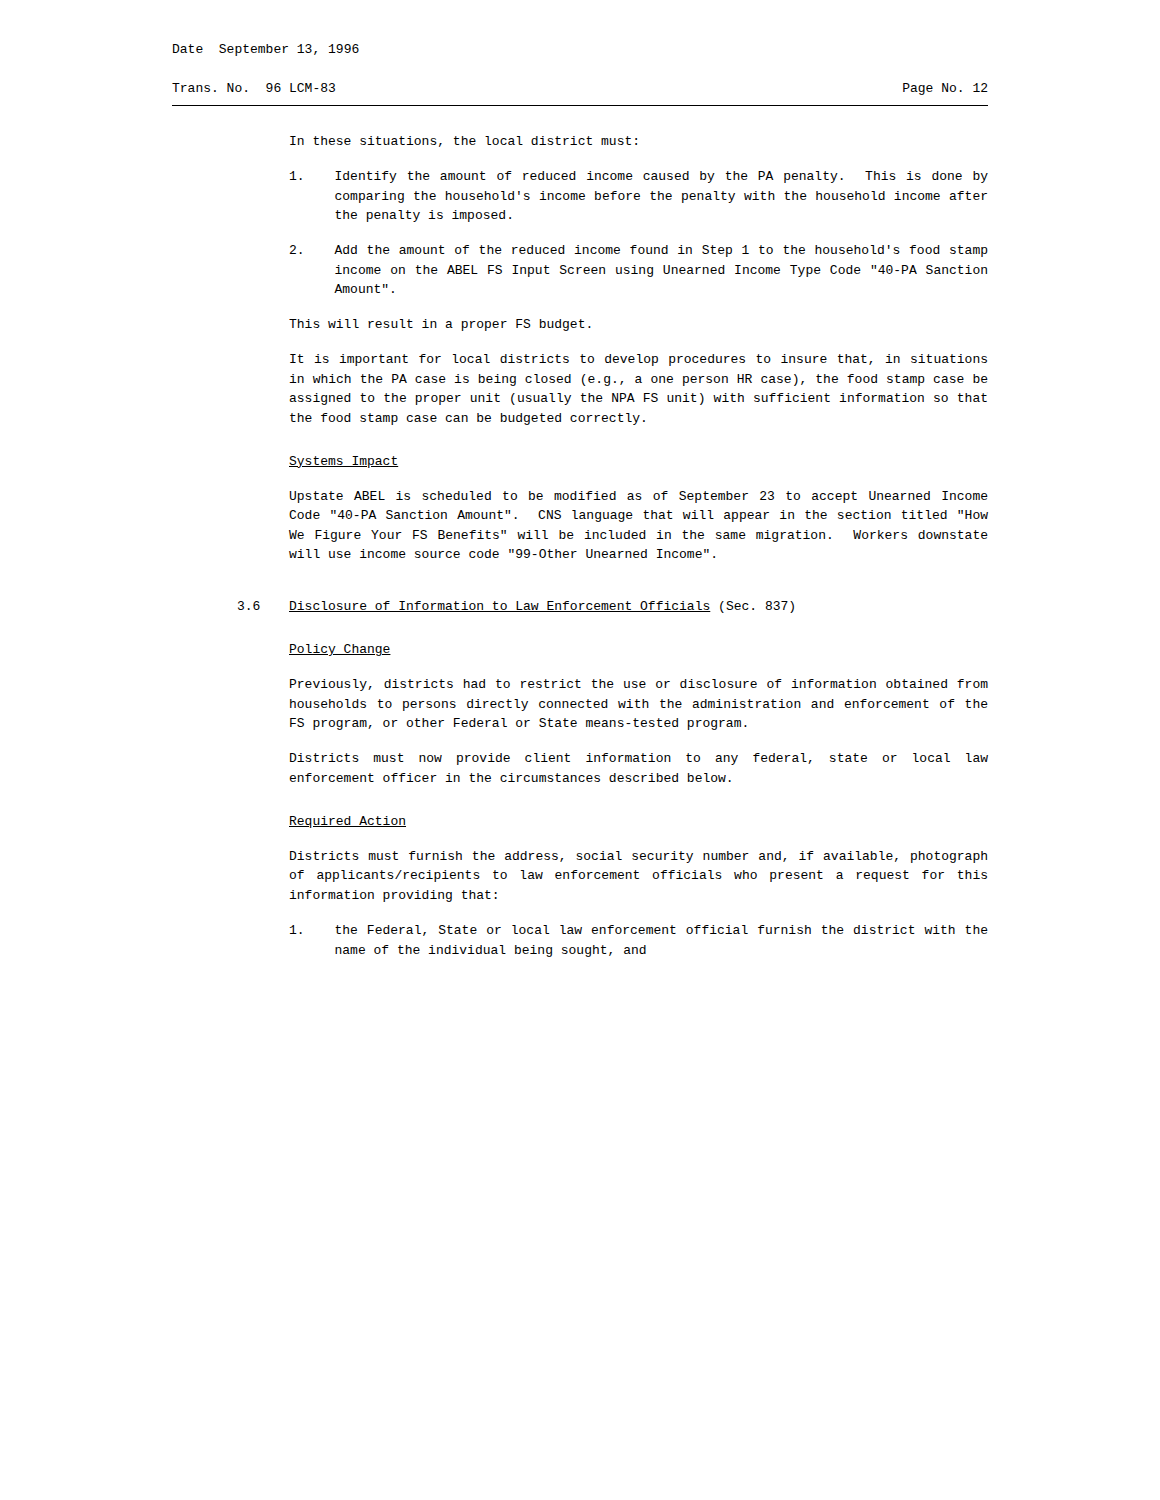Date September 13, 1996
Trans. No. 96 LCM-83 Page No. 12
In these situations, the local district must:
1. Identify the amount of reduced income caused by the PA penalty. This is done by comparing the household's income before the penalty with the household income after the penalty is imposed.
2. Add the amount of the reduced income found in Step 1 to the household's food stamp income on the ABEL FS Input Screen using Unearned Income Type Code "40-PA Sanction Amount".
This will result in a proper FS budget.
It is important for local districts to develop procedures to insure that, in situations in which the PA case is being closed (e.g., a one person HR case), the food stamp case be assigned to the proper unit (usually the NPA FS unit) with sufficient information so that the food stamp case can be budgeted correctly.
Systems Impact
Upstate ABEL is scheduled to be modified as of September 23 to accept Unearned Income Code "40-PA Sanction Amount". CNS language that will appear in the section titled "How We Figure Your FS Benefits" will be included in the same migration. Workers downstate will use income source code "99-Other Unearned Income".
3.6 Disclosure of Information to Law Enforcement Officials (Sec. 837)
Policy Change
Previously, districts had to restrict the use or disclosure of information obtained from households to persons directly connected with the administration and enforcement of the FS program, or other Federal or State means-tested program.
Districts must now provide client information to any federal, state or local law enforcement officer in the circumstances described below.
Required Action
Districts must furnish the address, social security number and, if available, photograph of applicants/recipients to law enforcement officials who present a request for this information providing that:
1. the Federal, State or local law enforcement official furnish the district with the name of the individual being sought, and